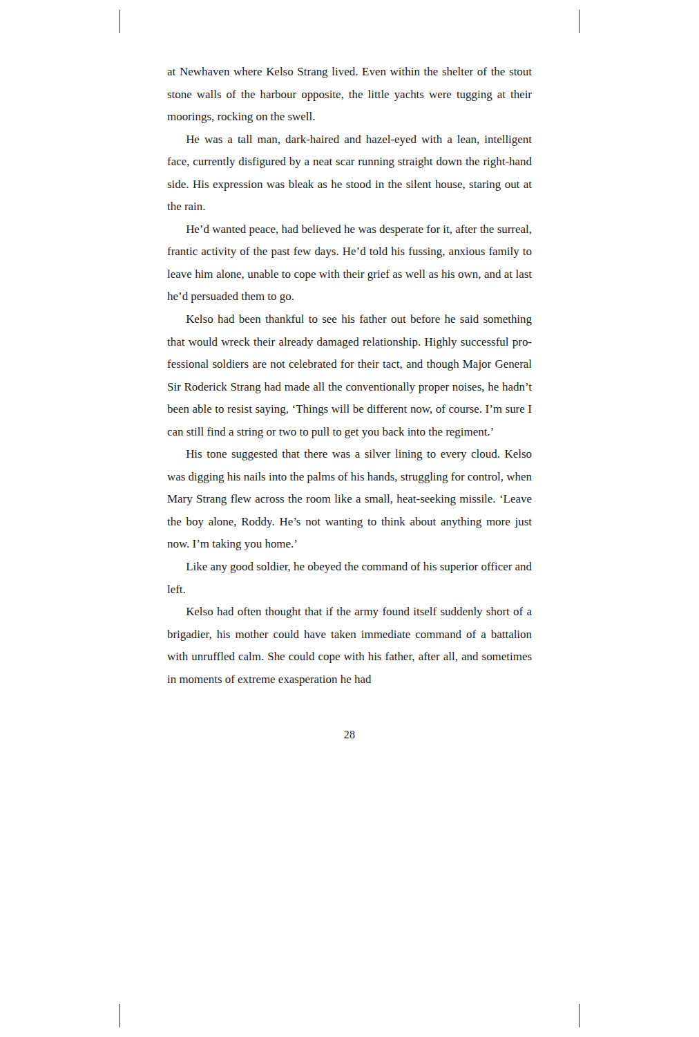at Newhaven where Kelso Strang lived. Even within the shelter of the stout stone walls of the harbour opposite, the little yachts were tugging at their moorings, rocking on the swell.
He was a tall man, dark-haired and hazel-eyed with a lean, intelligent face, currently disfigured by a neat scar running straight down the right-hand side. His expression was bleak as he stood in the silent house, staring out at the rain.
He’d wanted peace, had believed he was desperate for it, after the surreal, frantic activity of the past few days. He’d told his fussing, anxious family to leave him alone, unable to cope with their grief as well as his own, and at last he’d persuaded them to go.
Kelso had been thankful to see his father out before he said something that would wreck their already damaged relationship. Highly successful professional soldiers are not celebrated for their tact, and though Major General Sir Roderick Strang had made all the conventionally proper noises, he hadn’t been able to resist saying, ‘Things will be different now, of course. I’m sure I can still find a string or two to pull to get you back into the regiment.’
His tone suggested that there was a silver lining to every cloud. Kelso was digging his nails into the palms of his hands, struggling for control, when Mary Strang flew across the room like a small, heat-seeking missile. ‘Leave the boy alone, Roddy. He’s not wanting to think about anything more just now. I’m taking you home.’
Like any good soldier, he obeyed the command of his superior officer and left.
Kelso had often thought that if the army found itself suddenly short of a brigadier, his mother could have taken immediate command of a battalion with unruffled calm. She could cope with his father, after all, and sometimes in moments of extreme exasperation he had
28